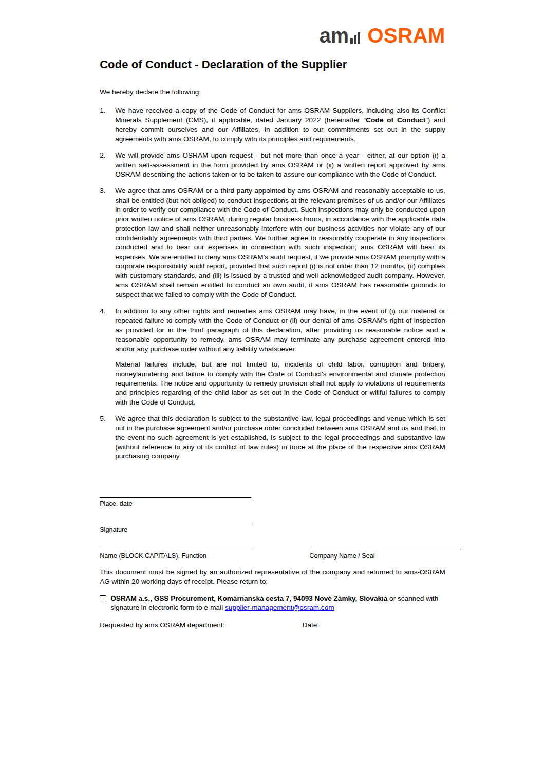am
OSRAM
Code of Conduct - Declaration of the Supplier
We hereby declare the following:
We have received a copy of the Code of Conduct for ams OSRAM Suppliers, including also its Conflict Minerals Supplement (CMS), if applicable, dated January 2022 (hereinafter “Code of Conduct”) and hereby commit ourselves and our Affiliates, in addition to our commitments set out in the supply agreements with ams OSRAM, to comply with its principles and requirements.
We will provide ams OSRAM upon request - but not more than once a year - either, at our option (i) a written self-assessment in the form provided by ams OSRAM or (ii) a written report approved by ams OSRAM describing the actions taken or to be taken to assure our compliance with the Code of Conduct.
We agree that ams OSRAM or a third party appointed by ams OSRAM and reasonably acceptable to us, shall be entitled (but not obliged) to conduct inspections at the relevant premises of us and/or our Affiliates in order to verify our compliance with the Code of Conduct. Such inspections may only be conducted upon prior written notice of ams OSRAM, during regular business hours, in accordance with the applicable data protection law and shall neither unreasonably interfere with our business activities nor violate any of our confidentiality agreements with third parties. We further agree to reasonably cooperate in any inspections conducted and to bear our expenses in connection with such inspection; ams OSRAM will bear its expenses. We are entitled to deny ams OSRAM's audit request, if we provide ams OSRAM promptly with a corporate responsibility audit report, provided that such report (i) is not older than 12 months, (ii) complies with customary standards, and (iii) is issued by a trusted and well acknowledged audit company. However, ams OSRAM shall remain entitled to conduct an own audit, if ams OSRAM has reasonable grounds to suspect that we failed to comply with the Code of Conduct.
In addition to any other rights and remedies ams OSRAM may have, in the event of (i) our material or repeated failure to comply with the Code of Conduct or (ii) our denial of ams OSRAM's right of inspection as provided for in the third paragraph of this declaration, after providing us reasonable notice and a reasonable opportunity to remedy, ams OSRAM may terminate any purchase agreement entered into and/or any purchase order without any liability whatsoever.
Material failures include, but are not limited to, incidents of child labor, corruption and bribery, moneylaundering and failure to comply with the Code of Conduct's environmental and climate protection requirements. The notice and opportunity to remedy provision shall not apply to violations of requirements and principles regarding of the child labor as set out in the Code of Conduct or willful failures to comply with the Code of Conduct.
We agree that this declaration is subject to the substantive law, legal proceedings and venue which is set out in the purchase agreement and/or purchase order concluded between ams OSRAM and us and that, in the event no such agreement is yet established, is subject to the legal proceedings and substantive law (without reference to any of its conflict of law rules) in force at the place of the respective ams OSRAM purchasing company.
Place, date
Signature
Name (BLOCK CAPITALS), Function
Company Name / Seal
This document must be signed by an authorized representative of the company and returned to ams-OSRAM AG within 20 working days of receipt. Please return to:
OSRAM a.s., GSS Procurement, Komárnanská cesta 7, 94093 Nové Zámky, Slovakia or scanned with signature in electronic form to e-mail supplier-management@osram.com
Requested by ams OSRAM department:
Date: